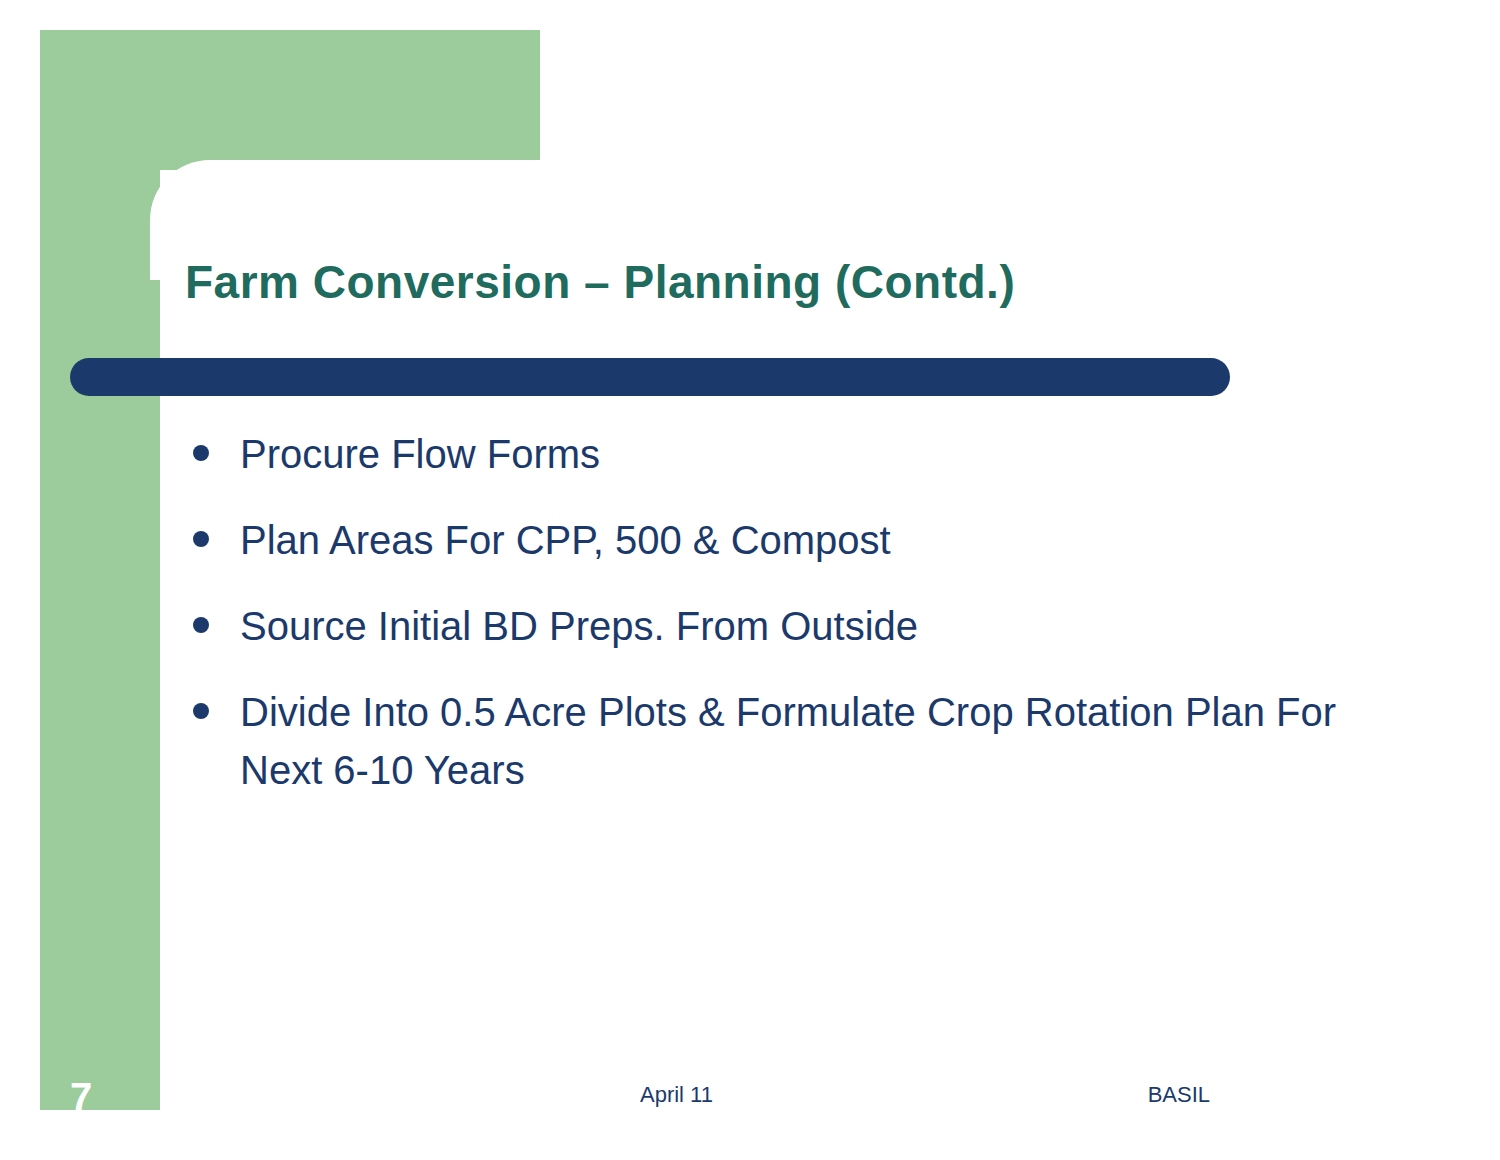Farm Conversion – Planning (Contd.)
Procure Flow Forms
Plan Areas For CPP, 500 & Compost
Source Initial BD Preps. From Outside
Divide Into 0.5 Acre Plots & Formulate Crop Rotation Plan For Next 6-10 Years
7
April 11
BASIL